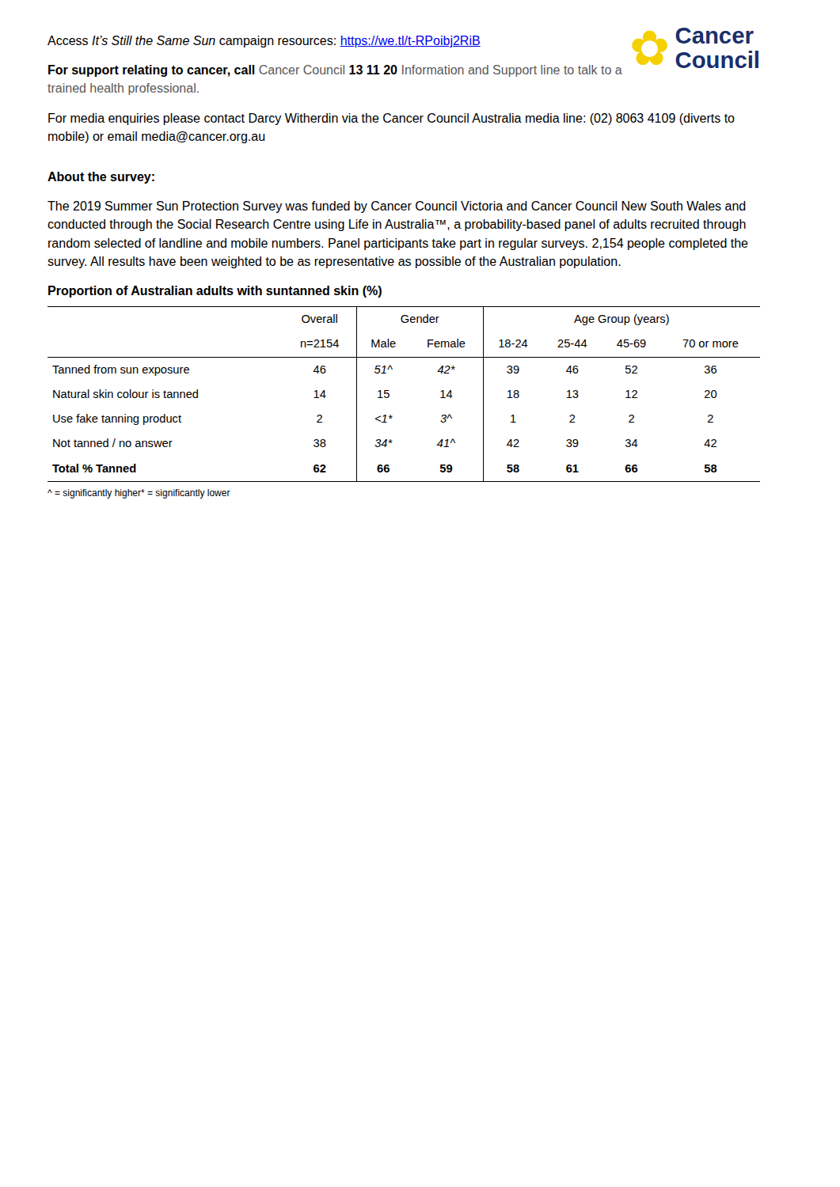✿Cancer
Council
Access It’s Still the Same Sun campaign resources: https://we.tl/t-RPoibj2RiB
For support relating to cancer, call Cancer Council 13 11 20 Information and Support line to talk to a trained health professional.
For media enquiries please contact Darcy Witherdin via the Cancer Council Australia media line: (02) 8063 4109 (diverts to mobile) or email media@cancer.org.au
About the survey:
The 2019 Summer Sun Protection Survey was funded by Cancer Council Victoria and Cancer Council New South Wales and conducted through the Social Research Centre using Life in Australia™, a probability-based panel of adults recruited through random selected of landline and mobile numbers. Panel participants take part in regular surveys. 2,154 people completed the survey. All results have been weighted to be as representative as possible of the Australian population.
Proportion of Australian adults with suntanned skin (%)
| | Overall | Gender | Age Group (years) |
| --- | --- | --- | --- |
| | n=2154 | Male | Female | 18-24 | 25-44 | 45-69 | 70 or more |
| Tanned from sun exposure | 46 | 51^ | 42* | 39 | 46 | 52 | 36 |
| Natural skin colour is tanned | 14 | 15 | 14 | 18 | 13 | 12 | 20 |
| Use fake tanning product | 2 | <1* | 3^ | 1 | 2 | 2 | 2 |
| Not tanned / no answer | 38 | 34* | 41^ | 42 | 39 | 34 | 42 |
| Total % Tanned | 62 | 66 | 59 | 58 | 61 | 66 | 58 |
^ = significantly higher* = significantly lower